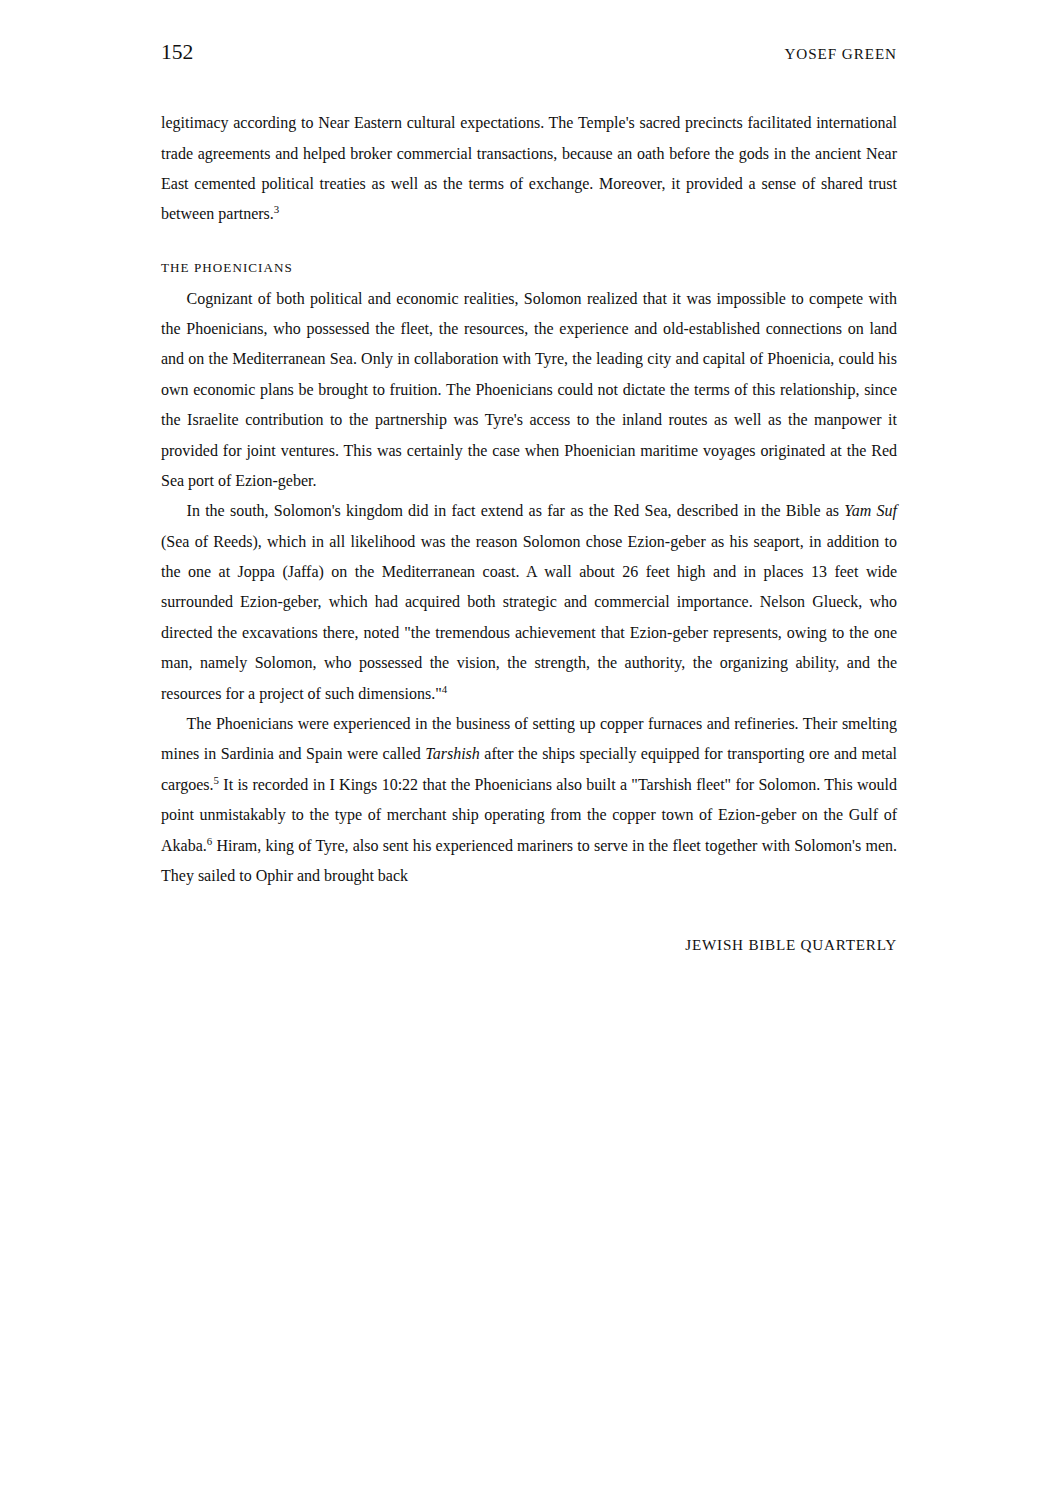152 YOSEF GREEN
legitimacy according to Near Eastern cultural expectations. The Temple's sacred precincts facilitated international trade agreements and helped broker commercial transactions, because an oath before the gods in the ancient Near East cemented political treaties as well as the terms of exchange. Moreover, it provided a sense of shared trust between partners.3
The Phoenicians
Cognizant of both political and economic realities, Solomon realized that it was impossible to compete with the Phoenicians, who possessed the fleet, the resources, the experience and old-established connections on land and on the Mediterranean Sea. Only in collaboration with Tyre, the leading city and capital of Phoenicia, could his own economic plans be brought to fruition. The Phoenicians could not dictate the terms of this relationship, since the Israelite contribution to the partnership was Tyre's access to the inland routes as well as the manpower it provided for joint ventures. This was certainly the case when Phoenician maritime voyages originated at the Red Sea port of Ezion-geber.
In the south, Solomon's kingdom did in fact extend as far as the Red Sea, described in the Bible as Yam Suf (Sea of Reeds), which in all likelihood was the reason Solomon chose Ezion-geber as his seaport, in addition to the one at Joppa (Jaffa) on the Mediterranean coast. A wall about 26 feet high and in places 13 feet wide surrounded Ezion-geber, which had acquired both strategic and commercial importance. Nelson Glueck, who directed the excavations there, noted "the tremendous achievement that Ezion-geber represents, owing to the one man, namely Solomon, who possessed the vision, the strength, the authority, the organizing ability, and the resources for a project of such dimensions."4
The Phoenicians were experienced in the business of setting up copper furnaces and refineries. Their smelting mines in Sardinia and Spain were called Tarshish after the ships specially equipped for transporting ore and metal cargoes.5 It is recorded in I Kings 10:22 that the Phoenicians also built a "Tarshish fleet" for Solomon. This would point unmistakably to the type of merchant ship operating from the copper town of Ezion-geber on the Gulf of Akaba.6 Hiram, king of Tyre, also sent his experienced mariners to serve in the fleet together with Solomon's men. They sailed to Ophir and brought back
JEWISH BIBLE QUARTERLY